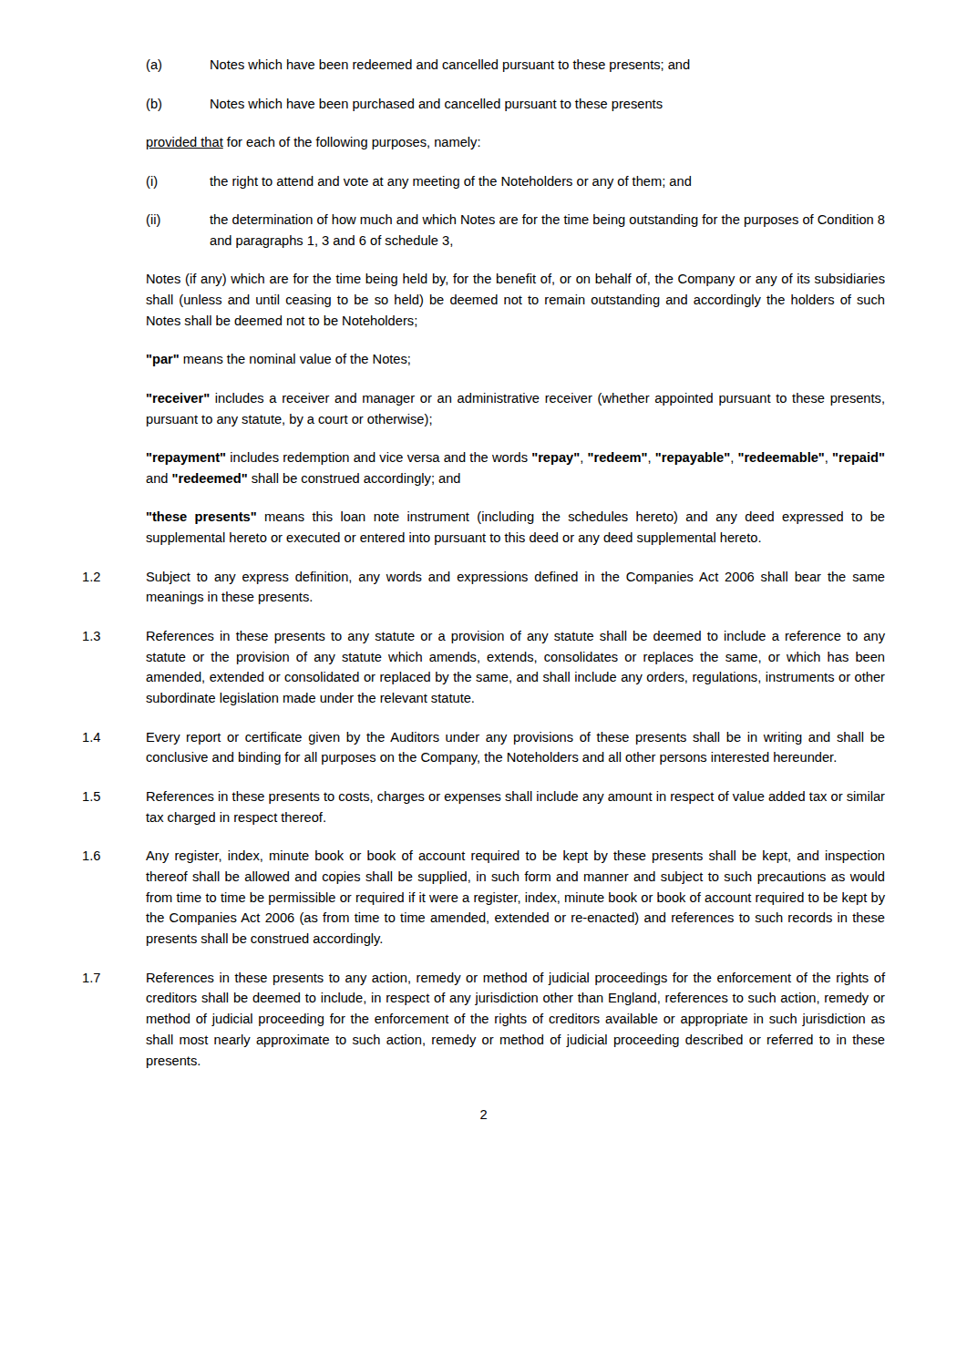(a)
Notes which have been redeemed and cancelled pursuant to these presents; and
(b)
Notes which have been purchased and cancelled pursuant to these presents
provided that for each of the following purposes, namely:
(i)
the right to attend and vote at any meeting of the Noteholders or any of them; and
(ii)
the determination of how much and which Notes are for the time being outstanding for the purposes of Condition 8 and paragraphs 1, 3 and 6 of schedule 3,
Notes (if any) which are for the time being held by, for the benefit of, or on behalf of, the Company or any of its subsidiaries shall (unless and until ceasing to be so held) be deemed not to remain outstanding and accordingly the holders of such Notes shall be deemed not to be Noteholders;
"par" means the nominal value of the Notes;
"receiver" includes a receiver and manager or an administrative receiver (whether appointed pursuant to these presents, pursuant to any statute, by a court or otherwise);
"repayment" includes redemption and vice versa and the words "repay", "redeem", "repayable", "redeemable", "repaid" and "redeemed" shall be construed accordingly; and
"these presents" means this loan note instrument (including the schedules hereto) and any deed expressed to be supplemental hereto or executed or entered into pursuant to this deed or any deed supplemental hereto.
1.2
Subject to any express definition, any words and expressions defined in the Companies Act 2006 shall bear the same meanings in these presents.
1.3
References in these presents to any statute or a provision of any statute shall be deemed to include a reference to any statute or the provision of any statute which amends, extends, consolidates or replaces the same, or which has been amended, extended or consolidated or replaced by the same, and shall include any orders, regulations, instruments or other subordinate legislation made under the relevant statute.
1.4
Every report or certificate given by the Auditors under any provisions of these presents shall be in writing and shall be conclusive and binding for all purposes on the Company, the Noteholders and all other persons interested hereunder.
1.5
References in these presents to costs, charges or expenses shall include any amount in respect of value added tax or similar tax charged in respect thereof.
1.6
Any register, index, minute book or book of account required to be kept by these presents shall be kept, and inspection thereof shall be allowed and copies shall be supplied, in such form and manner and subject to such precautions as would from time to time be permissible or required if it were a register, index, minute book or book of account required to be kept by the Companies Act 2006 (as from time to time amended, extended or re-enacted) and references to such records in these presents shall be construed accordingly.
1.7
References in these presents to any action, remedy or method of judicial proceedings for the enforcement of the rights of creditors shall be deemed to include, in respect of any jurisdiction other than England, references to such action, remedy or method of judicial proceeding for the enforcement of the rights of creditors available or appropriate in such jurisdiction as shall most nearly approximate to such action, remedy or method of judicial proceeding described or referred to in these presents.
2